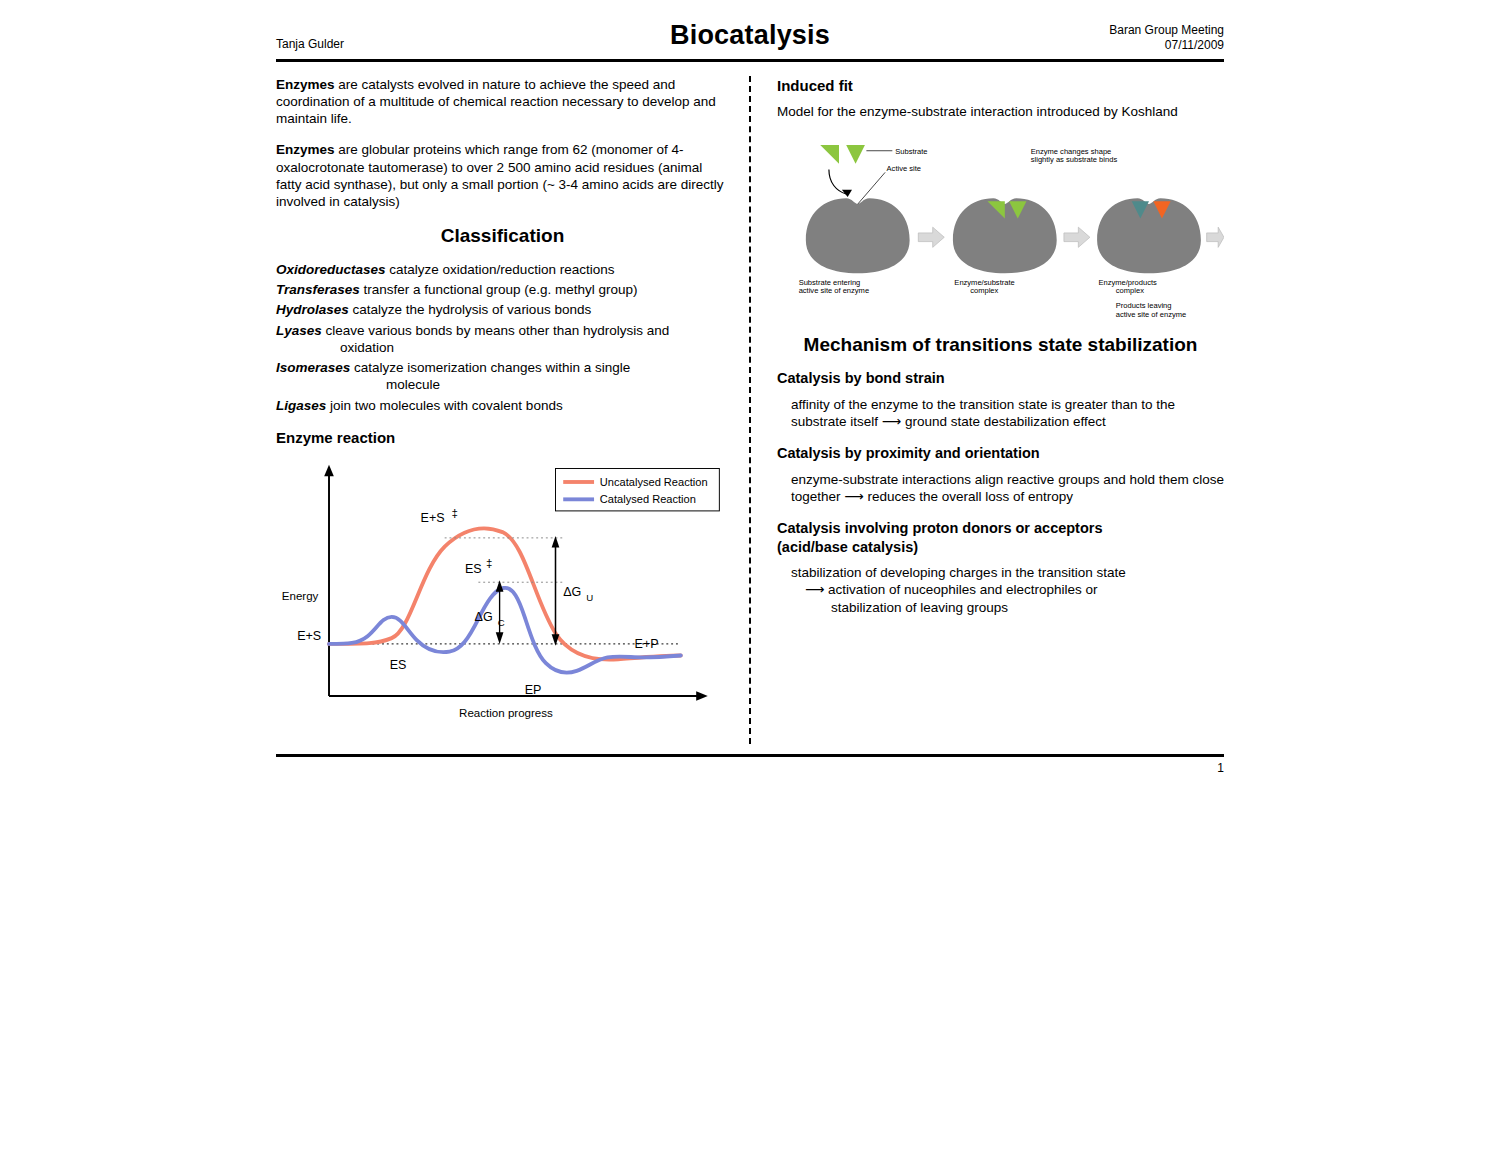Tanja Gulder
Biocatalysis
Baran Group Meeting
07/11/2009
Enzymes are catalysts evolved in nature to achieve the speed and coordination of a multitude of chemical reaction necessary to develop and maintain life.
Enzymes are globular proteins which range from 62 (monomer of 4-oxalocrotonate tautomerase) to over 2 500 amino acid residues (animal fatty acid synthase), but only a small portion (~ 3-4 amino acids are directly involved in catalysis)
Classification
Oxidoreductases catalyze oxidation/reduction reactions
Transferases transfer a functional group (e.g. methyl group)
Hydrolases catalyze the hydrolysis of various bonds
Lyases cleave various bonds by means other than hydrolysis and oxidation
Isomerases catalyze isomerization changes within a single molecule
Ligases join two molecules with covalent bonds
Enzyme reaction
Energy Reaction progress ΔG U ΔG C E+S ‡ ES ‡ E+S ES EP E+P Uncatalysed Reaction Catalysed Reaction
Induced fit
Model for the enzyme-substrate interaction introduced by Koshland
Substrate Active site Substrate entering active site of enzyme Enzyme/substrate complex Enzyme changes shape slightly as substrate binds Enzyme/products complex
Products leaving active site of enzyme
Mechanism of transitions state stabilization
Catalysis by bond strain
affinity of the enzyme to the transition state is greater than to the substrate itself ⟶ ground state destabilization effect
Catalysis by proximity and orientation
enzyme-substrate interactions align reactive groups and hold them close together ⟶ reduces the overall loss of entropy
Catalysis involving proton donors or acceptors
(acid/base catalysis)
stabilization of developing charges in the transition state
⟶ activation of nuceophiles and electrophiles or stabilization of leaving groups
1